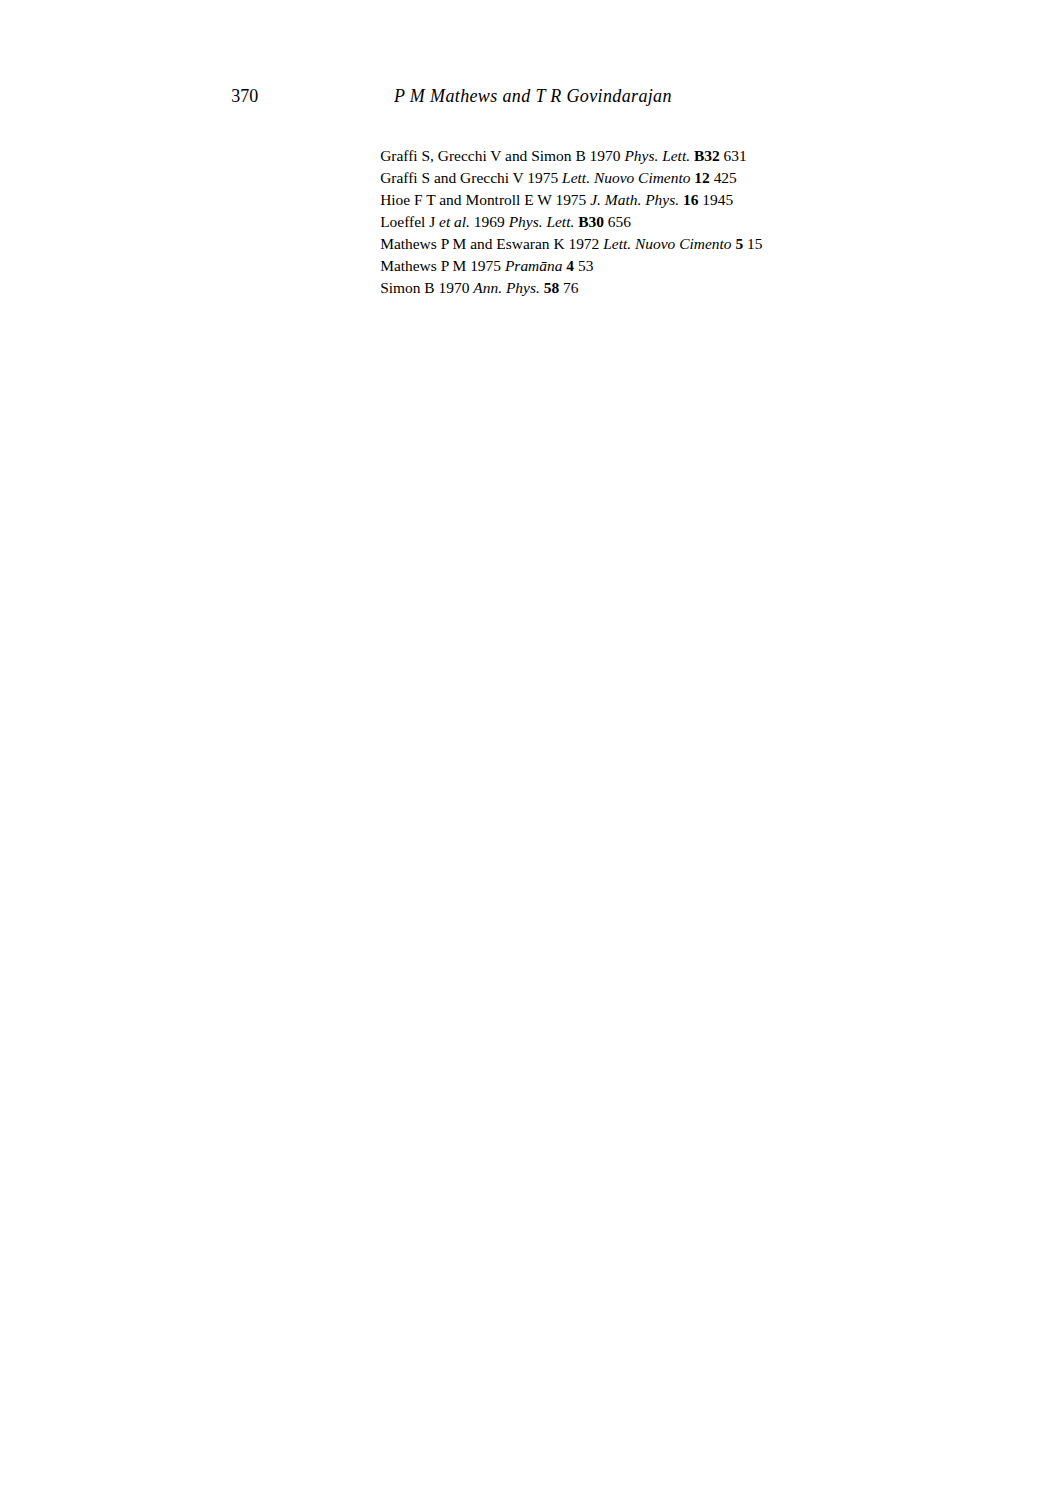370 P M Mathews and T R Govindarajan
Graffi S, Grecchi V and Simon B 1970 Phys. Lett. B32 631
Graffi S and Grecchi V 1975 Lett. Nuovo Cimento 12 425
Hioe F T and Montroll E W 1975 J. Math. Phys. 16 1945
Loeffel J et al. 1969 Phys. Lett. B30 656
Mathews P M and Eswaran K 1972 Lett. Nuovo Cimento 5 15
Mathews P M 1975 Pramāna 4 53
Simon B 1970 Ann. Phys. 58 76